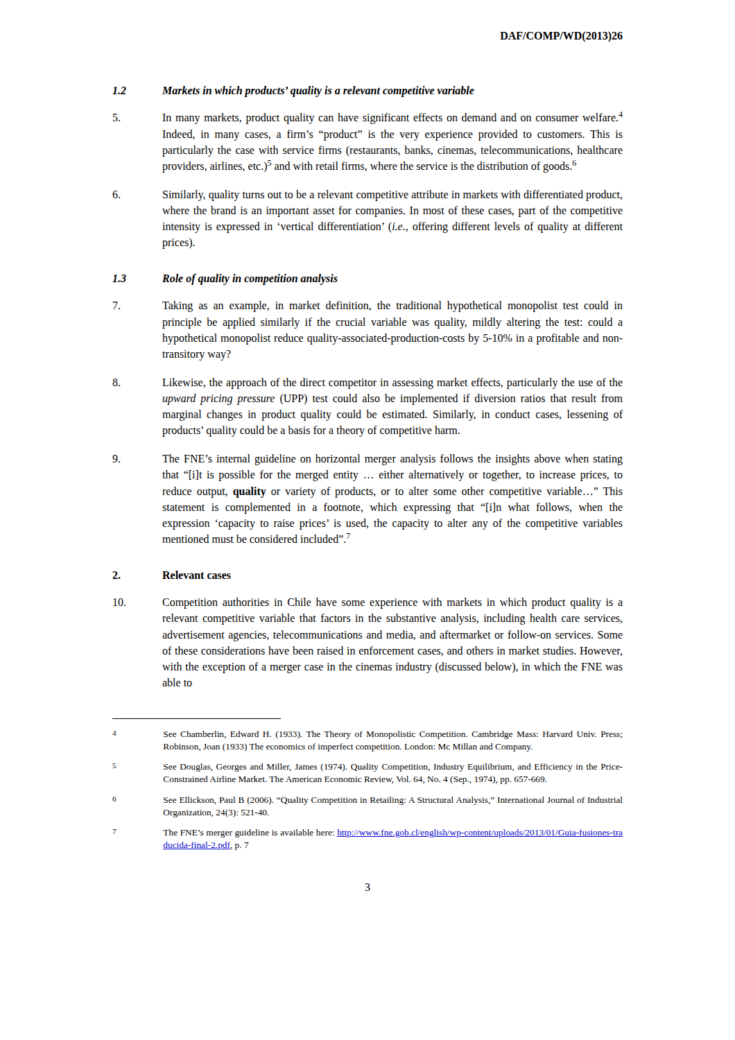DAF/COMP/WD(2013)26
1.2 Markets in which products’ quality is a relevant competitive variable
5. In many markets, product quality can have significant effects on demand and on consumer welfare.4 Indeed, in many cases, a firm’s “product” is the very experience provided to customers. This is particularly the case with service firms (restaurants, banks, cinemas, telecommunications, healthcare providers, airlines, etc.)5 and with retail firms, where the service is the distribution of goods.6
6. Similarly, quality turns out to be a relevant competitive attribute in markets with differentiated product, where the brand is an important asset for companies. In most of these cases, part of the competitive intensity is expressed in ‘vertical differentiation’ (i.e., offering different levels of quality at different prices).
1.3 Role of quality in competition analysis
7. Taking as an example, in market definition, the traditional hypothetical monopolist test could in principle be applied similarly if the crucial variable was quality, mildly altering the test: could a hypothetical monopolist reduce quality-associated-production-costs by 5-10% in a profitable and non-transitory way?
8. Likewise, the approach of the direct competitor in assessing market effects, particularly the use of the upward pricing pressure (UPP) test could also be implemented if diversion ratios that result from marginal changes in product quality could be estimated. Similarly, in conduct cases, lessening of products’ quality could be a basis for a theory of competitive harm.
9. The FNE’s internal guideline on horizontal merger analysis follows the insights above when stating that “[i]t is possible for the merged entity … either alternatively or together, to increase prices, to reduce output, quality or variety of products, or to alter some other competitive variable…” This statement is complemented in a footnote, which expressing that “[i]n what follows, when the expression ‘capacity to raise prices’ is used, the capacity to alter any of the competitive variables mentioned must be considered included”.7
2. Relevant cases
10. Competition authorities in Chile have some experience with markets in which product quality is a relevant competitive variable that factors in the substantive analysis, including health care services, advertisement agencies, telecommunications and media, and aftermarket or follow-on services. Some of these considerations have been raised in enforcement cases, and others in market studies. However, with the exception of a merger case in the cinemas industry (discussed below), in which the FNE was able to
4 See Chamberlin, Edward H. (1933). The Theory of Monopolistic Competition. Cambridge Mass: Harvard Univ. Press; Robinson, Joan (1933) The economics of imperfect competition. London: Mc Millan and Company.
5 See Douglas, Georges and Miller, James (1974). Quality Competition, Industry Equilibrium, and Efficiency in the Price-Constrained Airline Market. The American Economic Review, Vol. 64, No. 4 (Sep., 1974), pp. 657-669.
6 See Ellickson, Paul B (2006). “Quality Competition in Retailing: A Structural Analysis,” International Journal of Industrial Organization, 24(3): 521-40.
7 The FNE’s merger guideline is available here: http://www.fne.gob.cl/english/wp-content/uploads/2013/01/Guia-fusiones-traducida-final-2.pdf, p. 7
3